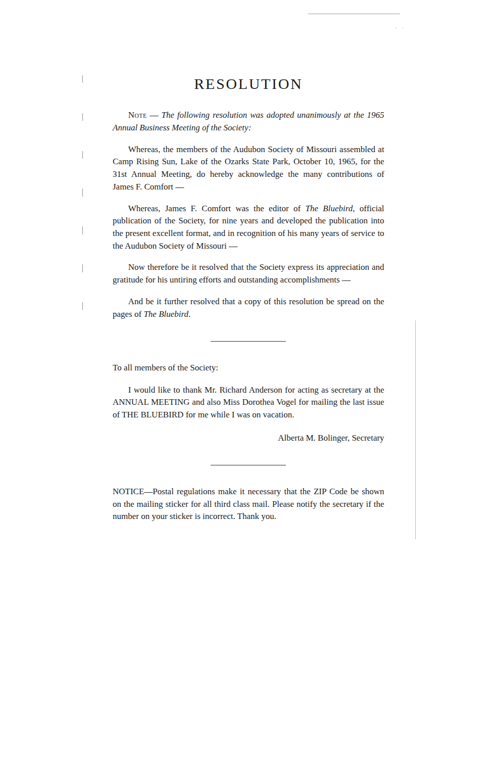· ·
RESOLUTION
Note — The following resolution was adopted unanimously at the 1965 Annual Business Meeting of the Society:
Whereas, the members of the Audubon Society of Missouri assembled at Camp Rising Sun, Lake of the Ozarks State Park, October 10, 1965, for the 31st Annual Meeting, do hereby acknowledge the many contributions of James F. Comfort —
Whereas, James F. Comfort was the editor of The Bluebird, official publication of the Society, for nine years and developed the publication into the present excellent format, and in recognition of his many years of service to the Audubon Society of Missouri —
Now therefore be it resolved that the Society express its appreciation and gratitude for his untiring efforts and outstanding accomplishments —
And be it further resolved that a copy of this resolution be spread on the pages of The Bluebird.
To all members of the Society:
I would like to thank Mr. Richard Anderson for acting as secretary at the ANNUAL MEETING and also Miss Dorothea Vogel for mailing the last issue of THE BLUEBIRD for me while I was on vacation.
Alberta M. Bolinger, Secretary
NOTICE—Postal regulations make it necessary that the ZIP Code be shown on the mailing sticker for all third class mail. Please notify the secretary if the number on your sticker is incorrect. Thank you.